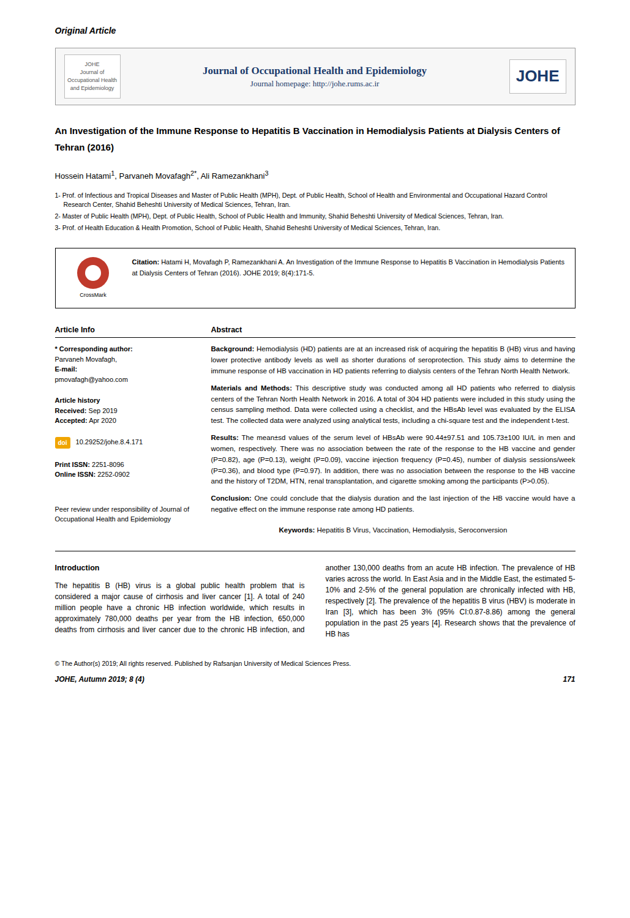Original Article
JOHE
Journal of Occupational Health and Epidemiology
Journal of Occupational Health and Epidemiology
Journal homepage: http://johe.rums.ac.ir
JOHE
An Investigation of the Immune Response to Hepatitis B Vaccination in Hemodialysis Patients at Dialysis Centers of Tehran (2016)
Hossein Hatami1, Parvaneh Movafagh2*, Ali Ramezankhani3
1- Prof. of Infectious and Tropical Diseases and Master of Public Health (MPH), Dept. of Public Health, School of Health and Environmental and Occupational Hazard Control Research Center, Shahid Beheshti University of Medical Sciences, Tehran, Iran.
2- Master of Public Health (MPH), Dept. of Public Health, School of Public Health and Immunity, Shahid Beheshti University of Medical Sciences, Tehran, Iran.
3- Prof. of Health Education & Health Promotion, School of Public Health, Shahid Beheshti University of Medical Sciences, Tehran, Iran.
CrossMark
Citation: Hatami H, Movafagh P, Ramezankhani A. An Investigation of the Immune Response to Hepatitis B Vaccination in Hemodialysis Patients at Dialysis Centers of Tehran (2016). JOHE 2019; 8(4):171-5.
| Article Info * Corresponding author: Parvaneh Movafagh, E-mail: pmovafagh@yahoo.com Article history Received: Sep 2019 Accepted: Apr 2020 doi 10.29252/johe.8.4.171 Print ISSN: 2251-8096 Online ISSN: 2252-0902 Peer review under responsibility of Journal of Occupational Health and Epidemiology | Abstract Background: Hemodialysis (HD) patients are at an increased risk of acquiring the hepatitis B (HB) virus and having lower protective antibody levels as well as shorter durations of seroprotection. This study aims to determine the immune response of HB vaccination in HD patients referring to dialysis centers of the Tehran North Health Network. Materials and Methods: This descriptive study was conducted among all HD patients who referred to dialysis centers of the Tehran North Health Network in 2016. A total of 304 HD patients were included in this study using the census sampling method. Data were collected using a checklist, and the HBsAb level was evaluated by the ELISA test. The collected data were analyzed using analytical tests, including a chi-square test and the independent t-test. Results: The mean±sd values of the serum level of HBsAb were 90.44±97.51 and 105.73±100 IU/L in men and women, respectively. There was no association between the rate of the response to the HB vaccine and gender (P=0.82), age (P=0.13), weight (P=0.09), vaccine injection frequency (P=0.45), number of dialysis sessions/week (P=0.36), and blood type (P=0.97). In addition, there was no association between the response to the HB vaccine and the history of T2DM, HTN, renal transplantation, and cigarette smoking among the participants (P>0.05). Conclusion: One could conclude that the dialysis duration and the last injection of the HB vaccine would have a negative effect on the immune response rate among HD patients. Keywords: Hepatitis B Virus, Vaccination, Hemodialysis, Seroconversion |
Introduction
The hepatitis B (HB) virus is a global public health problem that is considered a major cause of cirrhosis and liver cancer [1]. A total of 240 million people have a chronic HB infection worldwide, which results in approximately 780,000 deaths per year from the HB infection, 650,000 deaths from cirrhosis and liver cancer due to the chronic HB infection, and another 130,000 deaths from an acute HB infection. The prevalence of HB varies across the world. In East Asia and in the Middle East, the estimated 5-10% and 2-5% of the general population are chronically infected with HB, respectively [2]. The prevalence of the hepatitis B virus (HBV) is moderate in Iran [3], which has been 3% (95% CI:0.87-8.86) among the general population in the past 25 years [4]. Research shows that the prevalence of HB has
© The Author(s) 2019; All rights reserved. Published by Rafsanjan University of Medical Sciences Press.
JOHE, Autumn 2019; 8 (4) 171